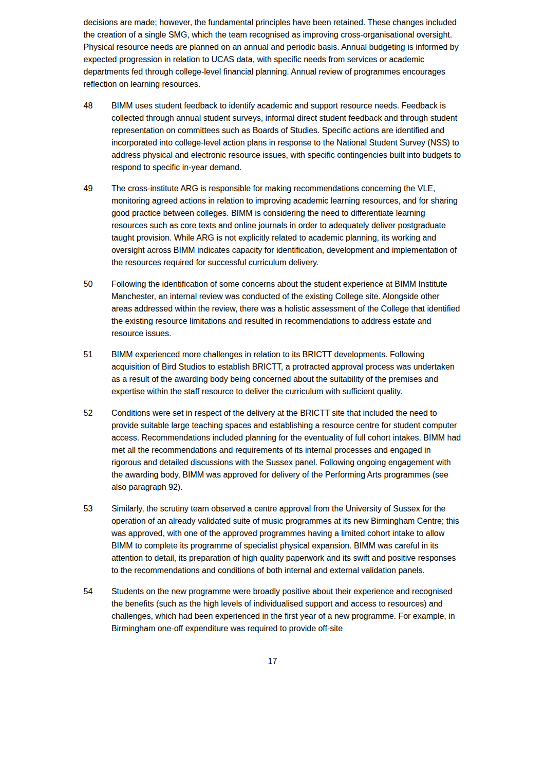decisions are made; however, the fundamental principles have been retained. These changes included the creation of a single SMG, which the team recognised as improving cross-organisational oversight. Physical resource needs are planned on an annual and periodic basis. Annual budgeting is informed by expected progression in relation to UCAS data, with specific needs from services or academic departments fed through college-level financial planning. Annual review of programmes encourages reflection on learning resources.
48
BIMM uses student feedback to identify academic and support resource needs. Feedback is collected through annual student surveys, informal direct student feedback and through student representation on committees such as Boards of Studies. Specific actions are identified and incorporated into college-level action plans in response to the National Student Survey (NSS) to address physical and electronic resource issues, with specific contingencies built into budgets to respond to specific in-year demand.
49
The cross-institute ARG is responsible for making recommendations concerning the VLE, monitoring agreed actions in relation to improving academic learning resources, and for sharing good practice between colleges. BIMM is considering the need to differentiate learning resources such as core texts and online journals in order to adequately deliver postgraduate taught provision. While ARG is not explicitly related to academic planning, its working and oversight across BIMM indicates capacity for identification, development and implementation of the resources required for successful curriculum delivery.
50
Following the identification of some concerns about the student experience at BIMM Institute Manchester, an internal review was conducted of the existing College site. Alongside other areas addressed within the review, there was a holistic assessment of the College that identified the existing resource limitations and resulted in recommendations to address estate and resource issues.
51
BIMM experienced more challenges in relation to its BRICTT developments. Following acquisition of Bird Studios to establish BRICTT, a protracted approval process was undertaken as a result of the awarding body being concerned about the suitability of the premises and expertise within the staff resource to deliver the curriculum with sufficient quality.
52
Conditions were set in respect of the delivery at the BRICTT site that included the need to provide suitable large teaching spaces and establishing a resource centre for student computer access. Recommendations included planning for the eventuality of full cohort intakes. BIMM had met all the recommendations and requirements of its internal processes and engaged in rigorous and detailed discussions with the Sussex panel. Following ongoing engagement with the awarding body, BIMM was approved for delivery of the Performing Arts programmes (see also paragraph 92).
53
Similarly, the scrutiny team observed a centre approval from the University of Sussex for the operation of an already validated suite of music programmes at its new Birmingham Centre; this was approved, with one of the approved programmes having a limited cohort intake to allow BIMM to complete its programme of specialist physical expansion. BIMM was careful in its attention to detail, its preparation of high quality paperwork and its swift and positive responses to the recommendations and conditions of both internal and external validation panels.
54
Students on the new programme were broadly positive about their experience and recognised the benefits (such as the high levels of individualised support and access to resources) and challenges, which had been experienced in the first year of a new programme. For example, in Birmingham one-off expenditure was required to provide off-site
17